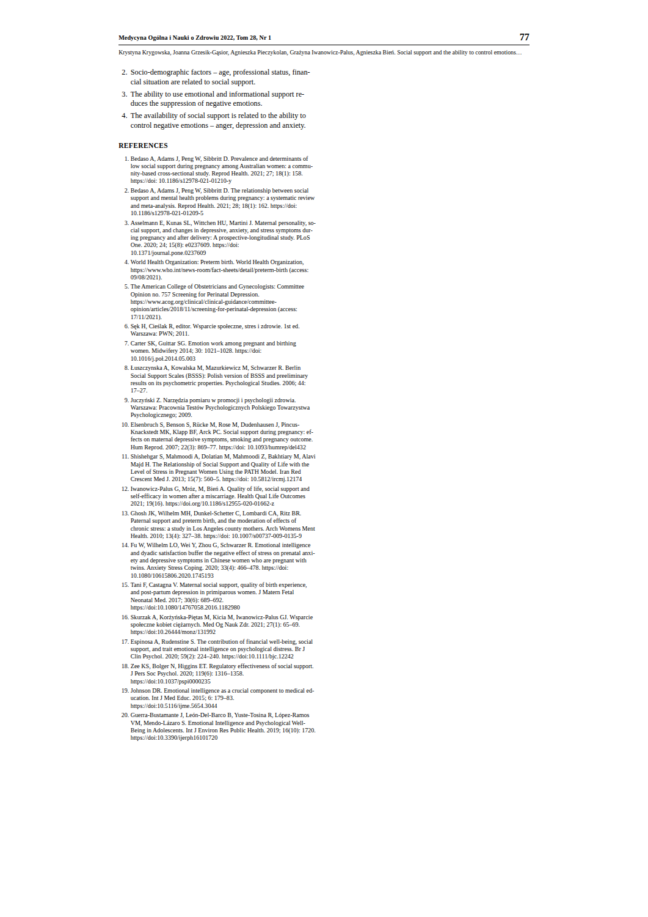Medycyna Ogólna i Nauki o Zdrowiu 2022, Tom 28, Nr 1
77
Krystyna Krygowska, Joanna Grzesik-Gąsior, Agnieszka Pieczykolan, Grażyna Iwanowicz-Palus, Agnieszka Bień. Social support and the ability to control emotions…
Socio-demographic factors – age, professional status, financial situation are related to social support.
The ability to use emotional and informational support reduces the suppression of negative emotions.
The availability of social support is related to the ability to control negative emotions – anger, depression and anxiety.
REFERENCES
Bedaso A, Adams J, Peng W, Sibbritt D. Prevalence and determinants of low social support during pregnancy among Australian women: a community-based cross-sectional study. Reprod Health. 2021; 27; 18(1): 158. https://doi: 10.1186/s12978-021-01210-y
Bedaso A, Adams J, Peng W, Sibbritt D. The relationship between social support and mental health problems during pregnancy: a systematic review and meta-analysis. Reprod Health. 2021; 28; 18(1): 162. https://doi: 10.1186/s12978-021-01209-5
Asselmann E, Kunas SL, Wittchen HU, Martini J. Maternal personality, social support, and changes in depressive, anxiety, and stress symptoms during pregnancy and after delivery: A prospective-longitudinal study. PLoS One. 2020; 24; 15(8): e0237609. https://doi: 10.1371/journal.pone.0237609
World Health Organization: Preterm birth. World Health Organization, https://www.who.int/news-room/fact-sheets/detail/preterm-birth (access: 09/08/2021).
The American College of Obstetricians and Gynecologists: Committee Opinion no. 757 Screening for Perinatal Depression. https://www.acog.org/clinical/clinical-guidance/committee-opinion/articles/2018/11/screening-for-perinatal-depression (access: 17/11/2021).
Sęk H, Cieślak R, editor. Wsparcie społeczne, stres i zdrowie. 1st ed. Warszawa: PWN; 2011.
Carter SK, Guittar SG. Emotion work among pregnant and birthing women. Midwifery 2014; 30: 1021–1028. https://doi: 10.1016/j.poł.2014.05.003
Łuszczynska A, Kowalska M, Mazurkiewicz M, Schwarzer R. Berlin Social Support Scales (BSSS): Polish version of BSSS and preeliminary results on its psychometric properties. Psychological Studies. 2006; 44: 17–27.
Juczyński Z. Narzędzia pomiaru w promocji i psychologii zdrowia. Warszawa: Pracownia Testów Psychologicznych Polskiego Towarzystwa Psychologicznego; 2009.
Elsenbruch S, Benson S, Rücke M, Rose M, Dudenhausen J, Pincus-Knackstedt MK, Klapp BF, Arck PC. Social support during pregnancy: effects on maternal depressive symptoms, smoking and pregnancy outcome. Hum Reprod. 2007; 22(3): 869–77. https://doi: 10.1093/humrep/del432
Shishehgar S, Mahmoodi A, Dolatian M, Mahmoodi Z, Bakhtiary M, Alavi Majd H. The Relationship of Social Support and Quality of Life with the Level of Stress in Pregnant Women Using the PATH Model. Iran Red Crescent Med J. 2013; 15(7): 560–5. https://doi: 10.5812/ircmj.12174
Iwanowicz-Palus G, Mróz, M, Bień A. Quality of life, social support and self-efficacy in women after a miscarriage. Health Qual Life Outcomes 2021; 19(16). https://doi.org/10.1186/s12955-020-01662-z
Ghosh JK, Wilhelm MH, Dunkel-Schetter C, Lombardi CA, Ritz BR. Paternal support and preterm birth, and the moderation of effects of chronic stress: a study in Los Angeles county mothers. Arch Womens Ment Health. 2010; 13(4): 327–38. https://doi: 10.1007/s00737-009-0135-9
Fu W, Wilhelm LO, Wei Y, Zhou G, Schwarzer R. Emotional intelligence and dyadic satisfaction buffer the negative effect of stress on prenatal anxiety and depressive symptoms in Chinese women who are pregnant with twins. Anxiety Stress Coping. 2020; 33(4): 466–478. https://doi: 10.1080/10615806.2020.1745193
Tani F, Castagna V. Maternal social support, quality of birth experience, and post-partum depression in primiparous women. J Matern Fetal Neonatal Med. 2017; 30(6): 689–692. https://doi:10.1080/14767058.2016.1182980
Skurzak A, Korżyńska-Piętas M, Kicia M, Iwanowicz-Palus GJ. Wsparcie społeczne kobiet ciężarnych. Med Og Nauk Zdr. 2021; 27(1): 65–69. https://doi:10.26444/monz/131992
Espinosa A, Rudenstine S. The contribution of financial well-being, social support, and trait emotional intelligence on psychological distress. Br J Clin Psychol. 2020; 59(2): 224–240. https://doi:10.1111/bjc.12242
Zee KS, Bolger N, Higgins ET. Regulatory effectiveness of social support. J Pers Soc Psychol. 2020; 119(6): 1316–1358. https://doi:10.1037/pspi0000235
Johnson DR. Emotional intelligence as a crucial component to medical education. Int J Med Educ. 2015; 6: 179–83. https://doi:10.5116/ijme.5654.3044
Guerra-Bustamante J, León-Del-Barco B, Yuste-Tosina R, López-Ramos VM, Mendo-Lázaro S. Emotional Intelligence and Psychological Well-Being in Adolescents. Int J Environ Res Public Health. 2019; 16(10): 1720. https://doi:10.3390/ijerph16101720